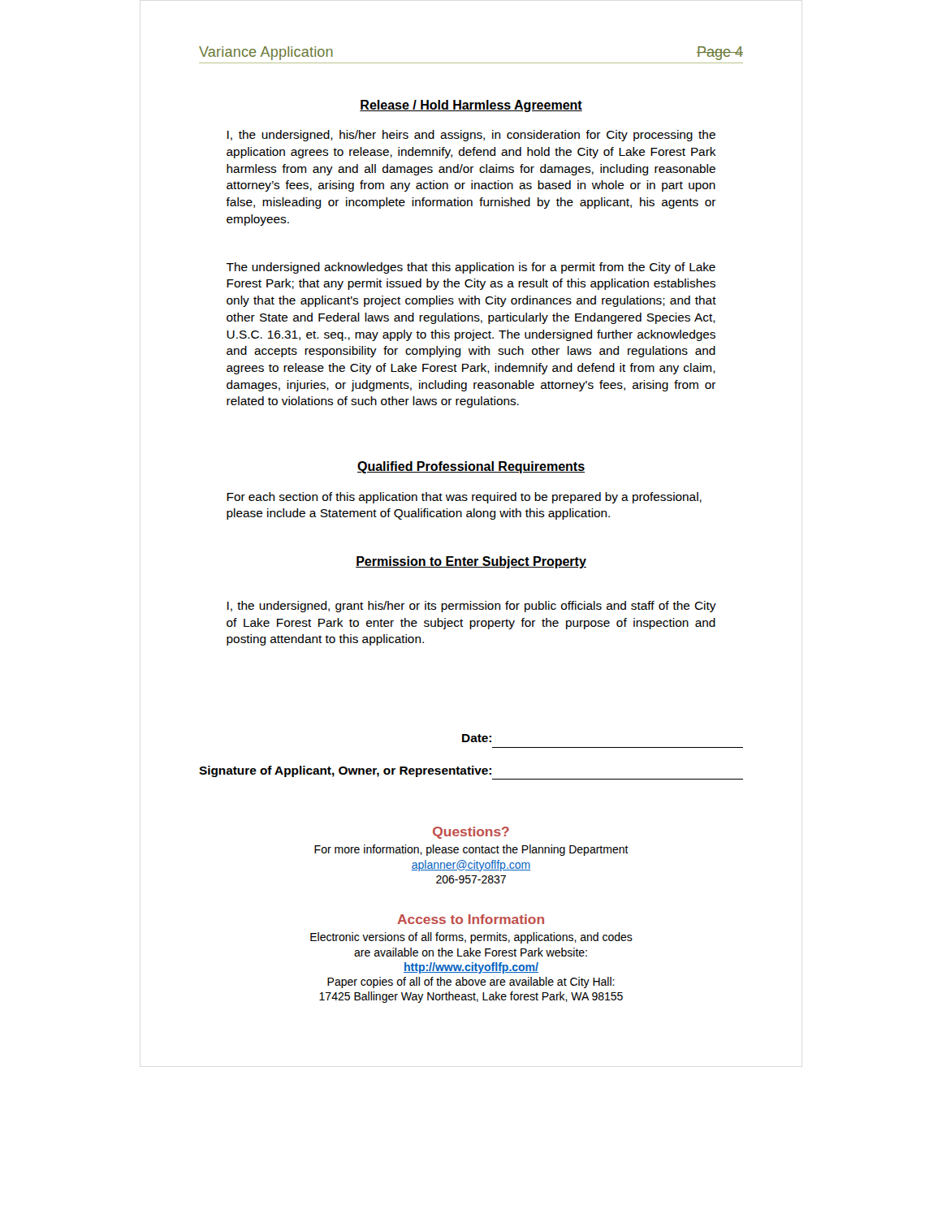Variance Application Page 4
Release / Hold Harmless Agreement
I, the undersigned, his/her heirs and assigns, in consideration for City processing the application agrees to release, indemnify, defend and hold the City of Lake Forest Park harmless from any and all damages and/or claims for damages, including reasonable attorney’s fees, arising from any action or inaction as based in whole or in part upon false, misleading or incomplete information furnished by the applicant, his agents or employees.
The undersigned acknowledges that this application is for a permit from the City of Lake Forest Park; that any permit issued by the City as a result of this application establishes only that the applicant's project complies with City ordinances and regulations; and that other State and Federal laws and regulations, particularly the Endangered Species Act, U.S.C. 16.31, et. seq., may apply to this project. The undersigned further acknowledges and accepts responsibility for complying with such other laws and regulations and agrees to release the City of Lake Forest Park, indemnify and defend it from any claim, damages, injuries, or judgments, including reasonable attorney's fees, arising from or related to violations of such other laws or regulations.
Qualified Professional Requirements
For each section of this application that was required to be prepared by a professional, please include a Statement of Qualification along with this application.
Permission to Enter Subject Property
I, the undersigned, grant his/her or its permission for public officials and staff of the City of Lake Forest Park to enter the subject property for the purpose of inspection and posting attendant to this application.
| Date: | |
| Signature of Applicant, Owner, or Representative: | |
Questions?
For more information, please contact the Planning Department
aplanner@cityoflfp.com
206-957-2837
Access to Information
Electronic versions of all forms, permits, applications, and codes
are available on the Lake Forest Park website:
http://www.cityoflfp.com/
Paper copies of all of the above are available at City Hall:
17425 Ballinger Way Northeast, Lake forest Park, WA 98155